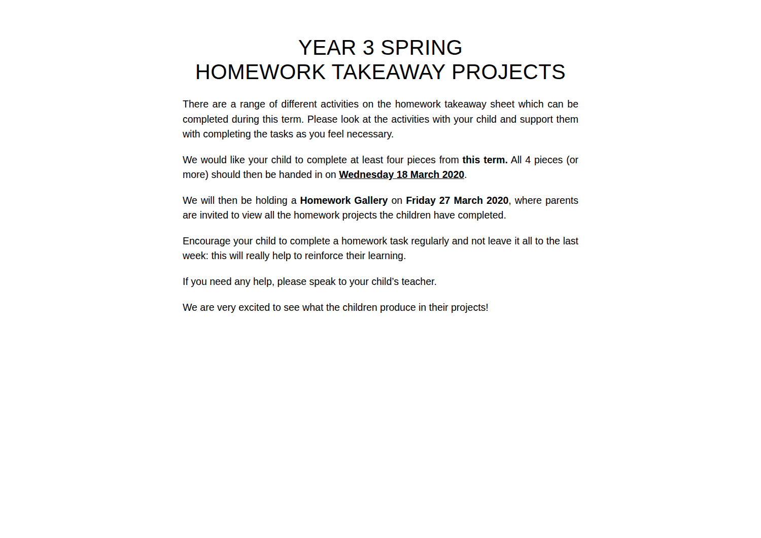YEAR 3 SPRING HOMEWORK TAKEAWAY PROJECTS
There are a range of different activities on the homework takeaway sheet which can be completed during this term. Please look at the activities with your child and support them with completing the tasks as you feel necessary.
We would like your child to complete at least four pieces from this term. All 4 pieces (or more) should then be handed in on Wednesday 18 March 2020.
We will then be holding a Homework Gallery on Friday 27 March 2020, where parents are invited to view all the homework projects the children have completed.
Encourage your child to complete a homework task regularly and not leave it all to the last week: this will really help to reinforce their learning.
If you need any help, please speak to your child’s teacher.
We are very excited to see what the children produce in their projects!